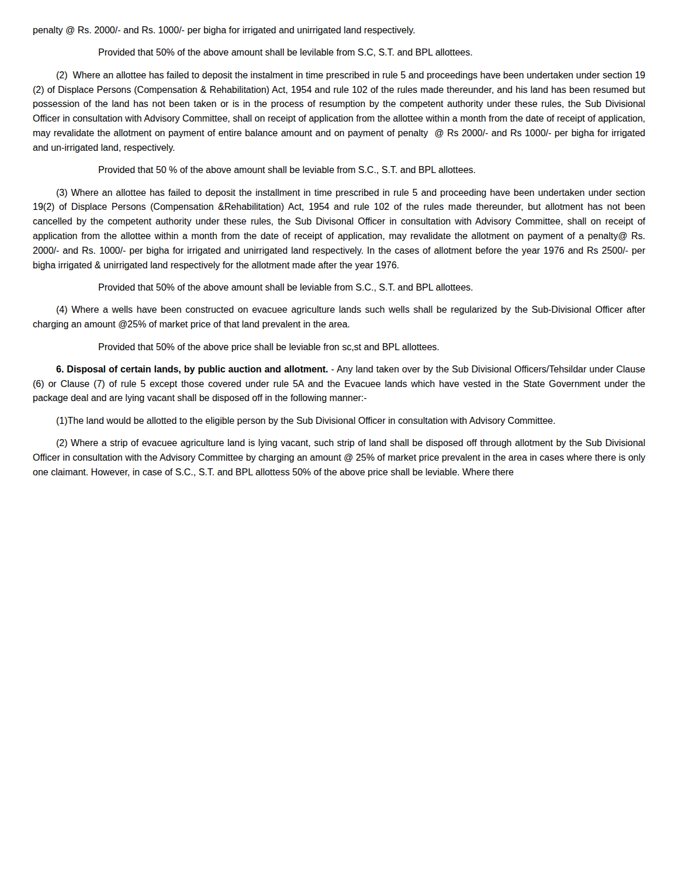penalty @ Rs. 2000/- and Rs. 1000/- per bigha for irrigated and unirrigated land respectively.
Provided that 50% of the above amount shall be levilable from S.C, S.T. and BPL allottees.
(2) Where an allottee has failed to deposit the instalment in time prescribed in rule 5 and proceedings have been undertaken under section 19 (2) of Displace Persons (Compensation & Rehabilitation) Act, 1954 and rule 102 of the rules made thereunder, and his land has been resumed but possession of the land has not been taken or is in the process of resumption by the competent authority under these rules, the Sub Divisional Officer in consultation with Advisory Committee, shall on receipt of application from the allottee within a month from the date of receipt of application, may revalidate the allotment on payment of entire balance amount and on payment of penalty @ Rs 2000/- and Rs 1000/- per bigha for irrigated and un-irrigated land, respectively.
Provided that 50 % of the above amount shall be leviable from S.C., S.T. and BPL allottees.
(3) Where an allottee has failed to deposit the installment in time prescribed in rule 5 and proceeding have been undertaken under section 19(2) of Displace Persons (Compensation &Rehabilitation) Act, 1954 and rule 102 of the rules made thereunder, but allotment has not been cancelled by the competent authority under these rules, the Sub Divisonal Officer in consultation with Advisory Committee, shall on receipt of application from the allottee within a month from the date of receipt of application, may revalidate the allotment on payment of a penalty@ Rs. 2000/- and Rs. 1000/- per bigha for irrigated and unirrigated land respectively. In the cases of allotment before the year 1976 and Rs 2500/- per bigha irrigated & unirrigated land respectively for the allotment made after the year 1976.
Provided that 50% of the above amount shall be leviable from S.C., S.T. and BPL allottees.
(4) Where a wells have been constructed on evacuee agriculture lands such wells shall be regularized by the Sub-Divisional Officer after charging an amount @25% of market price of that land prevalent in the area.
Provided that 50% of the above price shall be leviable fron sc,st and BPL allottees.
6. Disposal of certain lands, by public auction and allotment. - Any land taken over by the Sub Divisional Officers/Tehsildar under Clause (6) or Clause (7) of rule 5 except those covered under rule 5A and the Evacuee lands which have vested in the State Government under the package deal and are lying vacant shall be disposed off in the following manner:-
(1)The land would be allotted to the eligible person by the Sub Divisional Officer in consultation with Advisory Committee.
(2) Where a strip of evacuee agriculture land is lying vacant, such strip of land shall be disposed off through allotment by the Sub Divisional Officer in consultation with the Advisory Committee by charging an amount @ 25% of market price prevalent in the area in cases where there is only one claimant. However, in case of S.C., S.T. and BPL allottess 50% of the above price shall be leviable. Where there